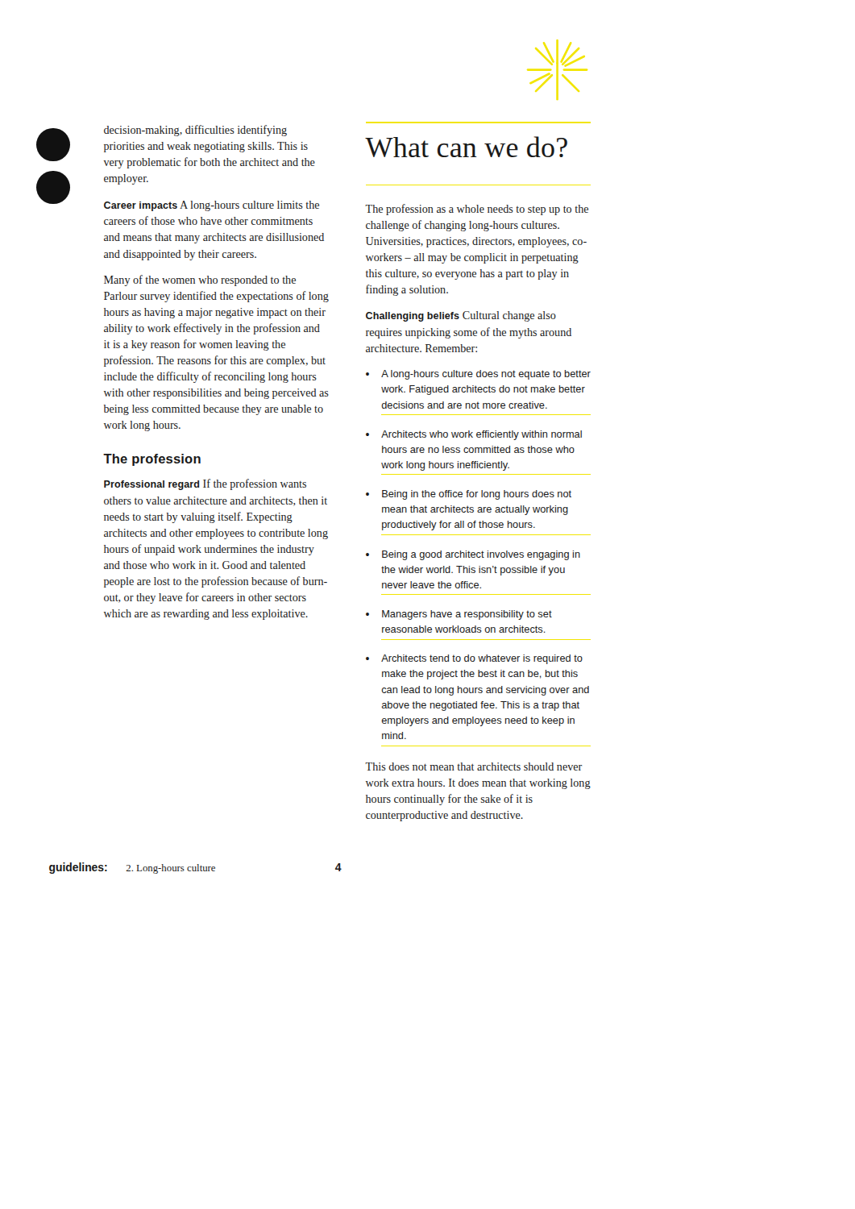decision-making, difficulties identifying priorities and weak negotiating skills. This is very problematic for both the architect and the employer.
Career impacts A long-hours culture limits the careers of those who have other commitments and means that many architects are disillusioned and disappointed by their careers.
Many of the women who responded to the Parlour survey identified the expectations of long hours as having a major negative impact on their ability to work effectively in the profession and it is a key reason for women leaving the profession. The reasons for this are complex, but include the difficulty of reconciling long hours with other responsibilities and being perceived as being less committed because they are unable to work long hours.
The profession
Professional regard If the profession wants others to value architecture and architects, then it needs to start by valuing itself. Expecting architects and other employees to contribute long hours of unpaid work undermines the industry and those who work in it. Good and talented people are lost to the profession because of burn-out, or they leave for careers in other sectors which are as rewarding and less exploitative.
What can we do?
The profession as a whole needs to step up to the challenge of changing long-hours cultures. Universities, practices, directors, employees, co-workers – all may be complicit in perpetuating this culture, so everyone has a part to play in finding a solution.
Challenging beliefs Cultural change also requires unpicking some of the myths around architecture. Remember:
A long-hours culture does not equate to better work. Fatigued architects do not make better decisions and are not more creative.
Architects who work efficiently within normal hours are no less committed as those who work long hours inefficiently.
Being in the office for long hours does not mean that architects are actually working productively for all of those hours.
Being a good architect involves engaging in the wider world. This isn’t possible if you never leave the office.
Managers have a responsibility to set reasonable workloads on architects.
Architects tend to do whatever is required to make the project the best it can be, but this can lead to long hours and servicing over and above the negotiated fee. This is a trap that employers and employees need to keep in mind.
This does not mean that architects should never work extra hours. It does mean that working long hours continually for the sake of it is counterproductive and destructive.
guidelines: 2. Long-hours culture 4